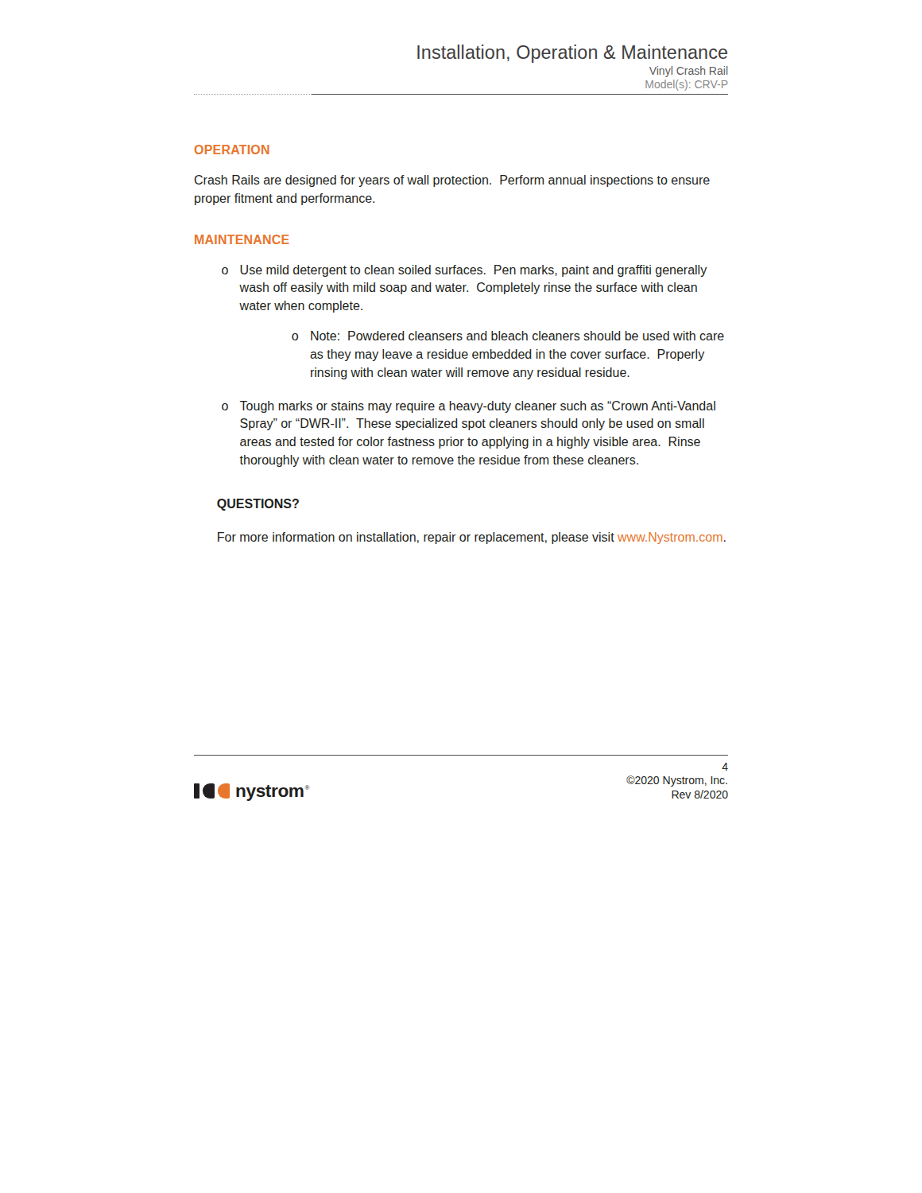Installation, Operation & Maintenance
Vinyl Crash Rail
Model(s): CRV-P
OPERATION
Crash Rails are designed for years of wall protection. Perform annual inspections to ensure proper fitment and performance.
MAINTENANCE
Use mild detergent to clean soiled surfaces. Pen marks, paint and graffiti generally wash off easily with mild soap and water. Completely rinse the surface with clean water when complete.
Note: Powdered cleansers and bleach cleaners should be used with care as they may leave a residue embedded in the cover surface. Properly rinsing with clean water will remove any residual residue.
Tough marks or stains may require a heavy-duty cleaner such as “Crown Anti-Vandal Spray” or “DWR-II”. These specialized spot cleaners should only be used on small areas and tested for color fastness prior to applying in a highly visible area. Rinse thoroughly with clean water to remove the residue from these cleaners.
QUESTIONS?
For more information on installation, repair or replacement, please visit www.Nystrom.com.
nystrom®
4
©2020 Nystrom, Inc.
Rev 8/2020